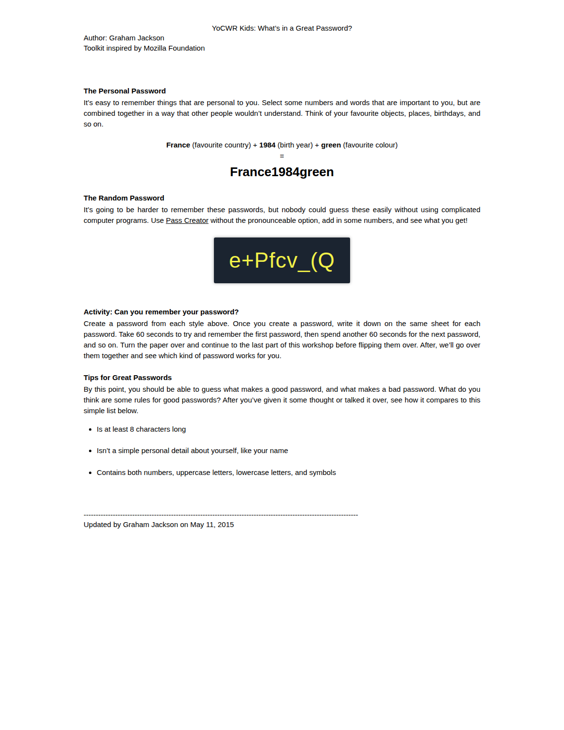YoCWR Kids: What’s in a Great Password?
Author: Graham Jackson
Toolkit inspired by Mozilla Foundation
The Personal Password
It’s easy to remember things that are personal to you. Select some numbers and words that are important to you, but are combined together in a way that other people wouldn’t understand. Think of your favourite objects, places, birthdays, and so on.
France (favourite country) + 1984 (birth year) + green (favourite colour) =
France1984green
The Random Password
It’s going to be harder to remember these passwords, but nobody could guess these easily without using complicated computer programs. Use Pass Creator without the pronounceable option, add in some numbers, and see what you get!
e+Pfcv_(Q
Activity: Can you remember your password?
Create a password from each style above. Once you create a password, write it down on the same sheet for each password. Take 60 seconds to try and remember the first password, then spend another 60 seconds for the next password, and so on. Turn the paper over and continue to the last part of this workshop before flipping them over. After, we’ll go over them together and see which kind of password works for you.
Tips for Great Passwords
By this point, you should be able to guess what makes a good password, and what makes a bad password. What do you think are some rules for good passwords? After you’ve given it some thought or talked it over, see how it compares to this simple list below.
Is at least 8 characters long
Isn’t a simple personal detail about yourself, like your name
Contains both numbers, uppercase letters, lowercase letters, and symbols
-----------------------------------------------------------------------------------------------------------------
Updated by Graham Jackson on May 11, 2015